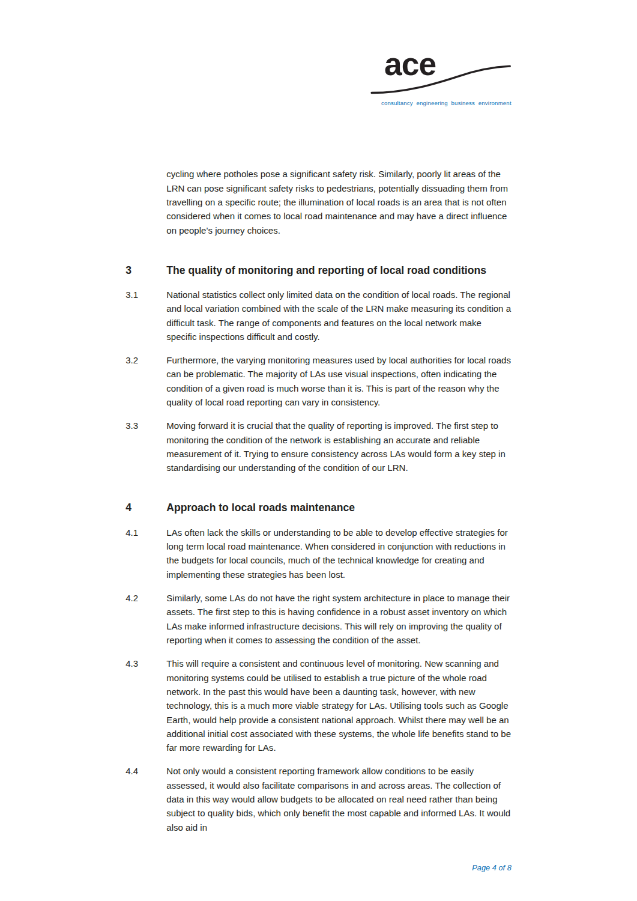ace
consultancy engineering business environment
cycling where potholes pose a significant safety risk. Similarly, poorly lit areas of the LRN can pose significant safety risks to pedestrians, potentially dissuading them from travelling on a specific route; the illumination of local roads is an area that is not often considered when it comes to local road maintenance and may have a direct influence on people’s journey choices.
3 The quality of monitoring and reporting of local road conditions
3.1 National statistics collect only limited data on the condition of local roads. The regional and local variation combined with the scale of the LRN make measuring its condition a difficult task. The range of components and features on the local network make specific inspections difficult and costly.
3.2 Furthermore, the varying monitoring measures used by local authorities for local roads can be problematic. The majority of LAs use visual inspections, often indicating the condition of a given road is much worse than it is. This is part of the reason why the quality of local road reporting can vary in consistency.
3.3 Moving forward it is crucial that the quality of reporting is improved. The first step to monitoring the condition of the network is establishing an accurate and reliable measurement of it. Trying to ensure consistency across LAs would form a key step in standardising our understanding of the condition of our LRN.
4 Approach to local roads maintenance
4.1 LAs often lack the skills or understanding to be able to develop effective strategies for long term local road maintenance. When considered in conjunction with reductions in the budgets for local councils, much of the technical knowledge for creating and implementing these strategies has been lost.
4.2 Similarly, some LAs do not have the right system architecture in place to manage their assets. The first step to this is having confidence in a robust asset inventory on which LAs make informed infrastructure decisions. This will rely on improving the quality of reporting when it comes to assessing the condition of the asset.
4.3 This will require a consistent and continuous level of monitoring. New scanning and monitoring systems could be utilised to establish a true picture of the whole road network. In the past this would have been a daunting task, however, with new technology, this is a much more viable strategy for LAs. Utilising tools such as Google Earth, would help provide a consistent national approach. Whilst there may well be an additional initial cost associated with these systems, the whole life benefits stand to be far more rewarding for LAs.
4.4 Not only would a consistent reporting framework allow conditions to be easily assessed, it would also facilitate comparisons in and across areas. The collection of data in this way would allow budgets to be allocated on real need rather than being subject to quality bids, which only benefit the most capable and informed LAs. It would also aid in
Page 4 of 8